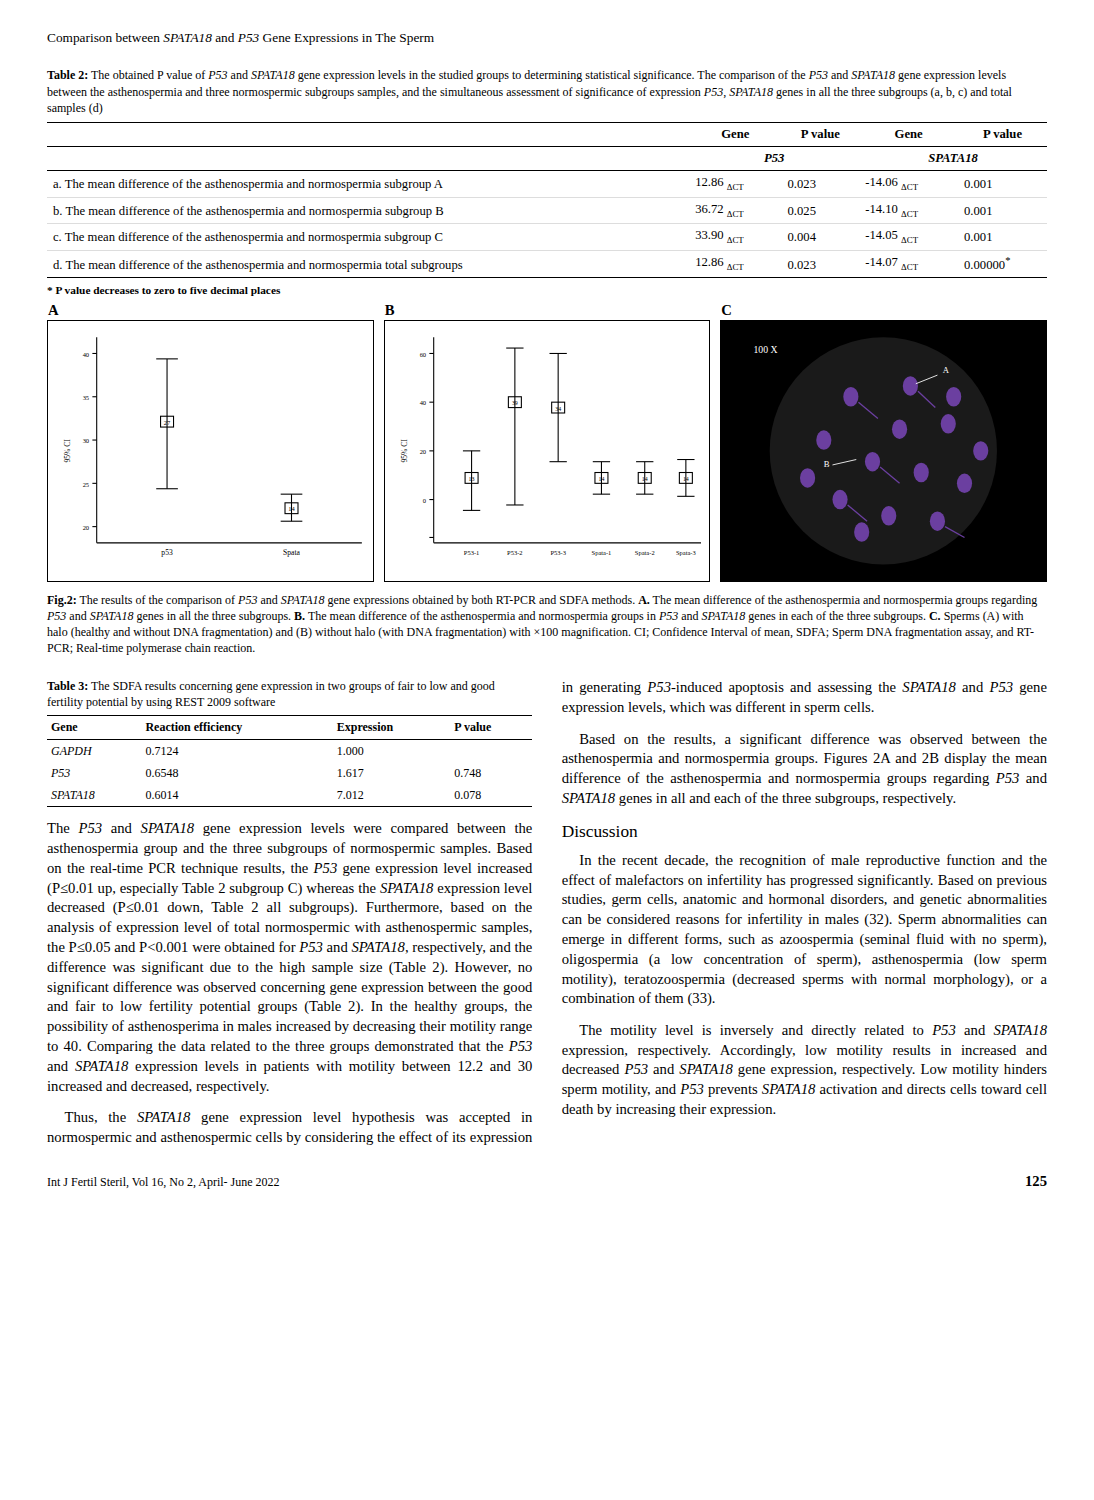Comparison between SPATA18 and P53 Gene Expressions in The Sperm
Table 2: The obtained P value of P53 and SPATA18 gene expression levels in the studied groups to determining statistical significance. The comparison of the P53 and SPATA18 gene expression levels between the asthenospermia and three normospermic subgroups samples, and the simultaneous assessment of significance of expression P53 , SPATA18 genes in all the three subgroups (a, b, c) and total samples (d)
| | Gene | P value | Gene | P value |
| --- | --- | --- | --- | --- |
| | P53 | SPATA18 |
| a. The mean difference of the asthenospermia and normospermia subgroup A | 12.86 ΔCT | 0.023 | -14.06 ΔCT | 0.001 |
| b. The mean difference of the asthenospermia and normospermia subgroup B | 36.72 ΔCT | 0.025 | -14.10 ΔCT | 0.001 |
| c. The mean difference of the asthenospermia and normospermia subgroup C | 33.90 ΔCT | 0.004 | -14.05 ΔCT | 0.001 |
| d. The mean difference of the asthenospermia and normospermia total subgroups | 12.86 ΔCT | 0.023 | -14.07 ΔCT | 0.00000 * |
* P value decreases to zero to five decimal places
A 40 35 30 25 20 95% CI 27 14 p53 Spata
B 60 40 20 0 95% CI 13 39 34 14 14 14 P53-1 P53-2 P53-3 Spata-1 Spata-2 Spata-3
C 100 X A B
Fig.2: The results of the comparison of P53 and SPATA18 gene expressions obtained by both RT-PCR and SDFA methods. A. The mean difference of the asthenospermia and normospermia groups regarding P53 and SPATA18 genes in all the three subgroups. B. The mean difference of the asthenospermia and normospermia groups in P53 and SPATA18 genes in each of the three subgroups. C. Sperms (A) with halo (healthy and without DNA fragmentation) and (B) without halo (with DNA fragmentation) with ×100 magnification. CI; Confidence Interval of mean, SDFA; Sperm DNA fragmentation assay, and RT-PCR; Real-time polymerase chain reaction.
Table 3: The SDFA results concerning gene expression in two groups of fair to low and good fertility potential by using REST 2009 software
| Gene | Reaction efficiency | Expression | P value |
| --- | --- | --- | --- |
| GAPDH | 0.7124 | 1.000 | |
| P53 | 0.6548 | 1.617 | 0.748 |
| SPATA18 | 0.6014 | 7.012 | 0.078 |
The P53 and SPATA18 gene expression levels were compared between the asthenospermia group and the three subgroups of normospermic samples. Based on the real-time PCR technique results, the P53 gene expression level increased (P≤0.01 up, especially Table 2 subgroup C) whereas the SPATA18 expression level decreased (P≤0.01 down, Table 2 all subgroups). Furthermore, based on the analysis of expression level of total normospermic with asthenospermic samples, the P≤0.05 and P<0.001 were obtained for P53 and SPATA18, respectively, and the difference was significant due to the high sample size (Table 2). However, no significant difference was observed concerning gene expression between the good and fair to low fertility potential groups (Table 2). In the healthy groups, the possibility of asthenosperima in males increased by decreasing their motility range to 40. Comparing the data related to the three groups demonstrated that the P53 and SPATA18 expression levels in patients with motility between 12.2 and 30 increased and decreased, respectively.
Thus, the SPATA18 gene expression level hypothesis was accepted in normospermic and asthenospermic cells by considering the effect of its expression in generating P53-induced apoptosis and assessing the SPATA18 and P53 gene expression levels, which was different in sperm cells.
Based on the results, a significant difference was observed between the asthenospermia and normospermia groups. Figures 2A and 2B display the mean difference of the asthenospermia and normospermia groups regarding P53 and SPATA18 genes in all and each of the three subgroups, respectively.
Discussion
In the recent decade, the recognition of male reproductive function and the effect of malefactors on infertility has progressed significantly. Based on previous studies, germ cells, anatomic and hormonal disorders, and genetic abnormalities can be considered reasons for infertility in males (32). Sperm abnormalities can emerge in different forms, such as azoospermia (seminal fluid with no sperm), oligospermia (a low concentration of sperm), asthenospermia (low sperm motility), teratozoospermia (decreased sperms with normal morphology), or a combination of them (33).
The motility level is inversely and directly related to P53 and SPATA18 expression, respectively. Accordingly, low motility results in increased and decreased P53 and SPATA18 gene expression, respectively. Low motility hinders sperm motility, and P53 prevents SPATA18 activation and directs cells toward cell death by increasing their expression.
Int J Fertil Steril, Vol 16, No 2, April- June 2022 125